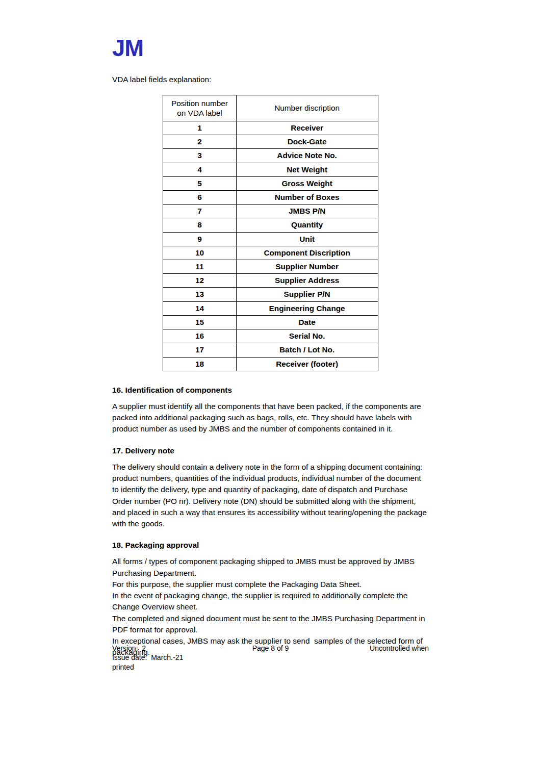JM
VDA label fields explanation:
| Position number on VDA label | Number discription |
| --- | --- |
| 1 | Receiver |
| 2 | Dock-Gate |
| 3 | Advice Note No. |
| 4 | Net Weight |
| 5 | Gross Weight |
| 6 | Number of Boxes |
| 7 | JMBS P/N |
| 8 | Quantity |
| 9 | Unit |
| 10 | Component Discription |
| 11 | Supplier Number |
| 12 | Supplier Address |
| 13 | Supplier P/N |
| 14 | Engineering Change |
| 15 | Date |
| 16 | Serial No. |
| 17 | Batch / Lot No. |
| 18 | Receiver (footer) |
16. Identification of components
A supplier must identify all the components that have been packed, if the components are packed into additional packaging such as bags, rolls, etc. They should have labels with product number as used by JMBS and the number of components contained in it.
17. Delivery note
The delivery should contain a delivery note in the form of a shipping document containing: product numbers, quantities of the individual products, individual number of the document to identify the delivery, type and quantity of packaging, date of dispatch and Purchase Order number (PO nr). Delivery note (DN) should be submitted along with the shipment, and placed in such a way that ensures its accessibility without tearing/opening the package with the goods.
18. Packaging approval
All forms / types of component packaging shipped to JMBS must be approved by JMBS Purchasing Department.
For this purpose, the supplier must complete the Packaging Data Sheet.
In the event of packaging change, the supplier is required to additionally complete the Change Overview sheet.
The completed and signed document must be sent to the JMBS Purchasing Department in PDF format for approval.
In exceptional cases, JMBS may ask the supplier to send samples of the selected form of packaging.
Version: 2
Issue date: March.-21
printed
Page 8 of 9
Uncontrolled when